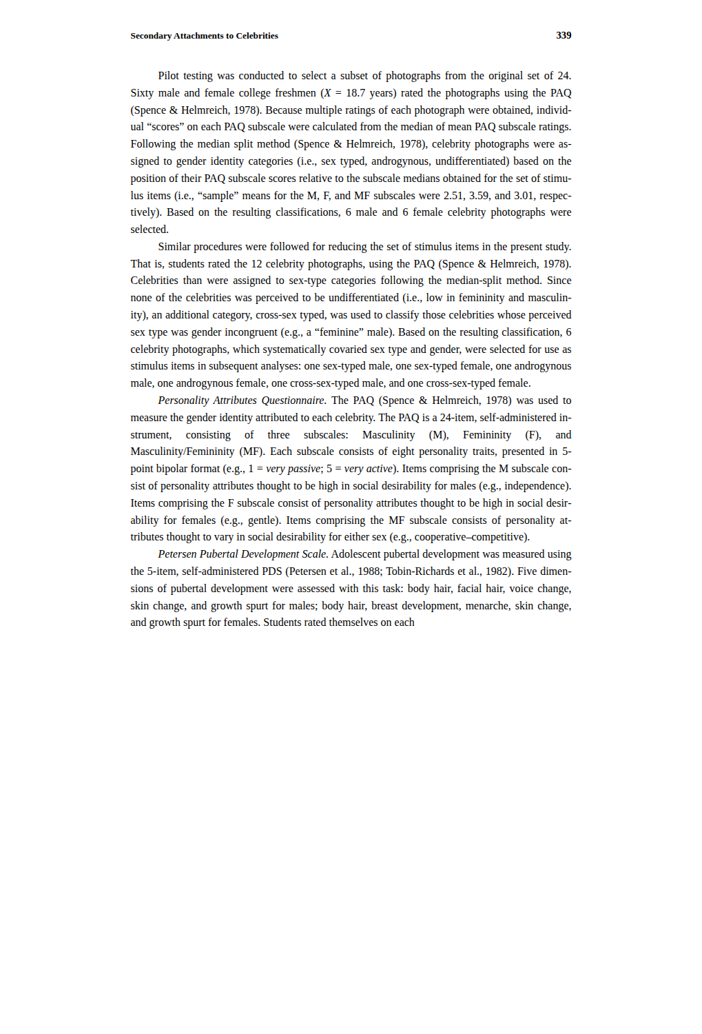Secondary Attachments to Celebrities 339
Pilot testing was conducted to select a subset of photographs from the original set of 24. Sixty male and female college freshmen (X = 18.7 years) rated the photographs using the PAQ (Spence & Helmreich, 1978). Because multiple ratings of each photograph were obtained, individual “scores” on each PAQ subscale were calculated from the median of mean PAQ subscale ratings. Following the median split method (Spence & Helmreich, 1978), celebrity photographs were assigned to gender identity categories (i.e., sex typed, androgynous, undifferentiated) based on the position of their PAQ subscale scores relative to the subscale medians obtained for the set of stimulus items (i.e., “sample” means for the M, F, and MF subscales were 2.51, 3.59, and 3.01, respectively). Based on the resulting classifications, 6 male and 6 female celebrity photographs were selected.
Similar procedures were followed for reducing the set of stimulus items in the present study. That is, students rated the 12 celebrity photographs, using the PAQ (Spence & Helmreich, 1978). Celebrities than were assigned to sex-type categories following the median-split method. Since none of the celebrities was perceived to be undifferentiated (i.e., low in femininity and masculinity), an additional category, cross-sex typed, was used to classify those celebrities whose perceived sex type was gender incongruent (e.g., a “feminine” male). Based on the resulting classification, 6 celebrity photographs, which systematically covaried sex type and gender, were selected for use as stimulus items in subsequent analyses: one sex-typed male, one sex-typed female, one androgynous male, one androgynous female, one cross-sex-typed male, and one cross-sex-typed female.
Personality Attributes Questionnaire. The PAQ (Spence & Helmreich, 1978) was used to measure the gender identity attributed to each celebrity. The PAQ is a 24-item, self-administered instrument, consisting of three subscales: Masculinity (M), Femininity (F), and Masculinity/Femininity (MF). Each subscale consists of eight personality traits, presented in 5-point bipolar format (e.g., 1 = very passive; 5 = very active). Items comprising the M subscale consist of personality attributes thought to be high in social desirability for males (e.g., independence). Items comprising the F subscale consist of personality attributes thought to be high in social desirability for females (e.g., gentle). Items comprising the MF subscale consists of personality attributes thought to vary in social desirability for either sex (e.g., cooperative–competitive).
Petersen Pubertal Development Scale. Adolescent pubertal development was measured using the 5-item, self-administered PDS (Petersen et al., 1988; Tobin-Richards et al., 1982). Five dimensions of pubertal development were assessed with this task: body hair, facial hair, voice change, skin change, and growth spurt for males; body hair, breast development, menarche, skin change, and growth spurt for females. Students rated themselves on each